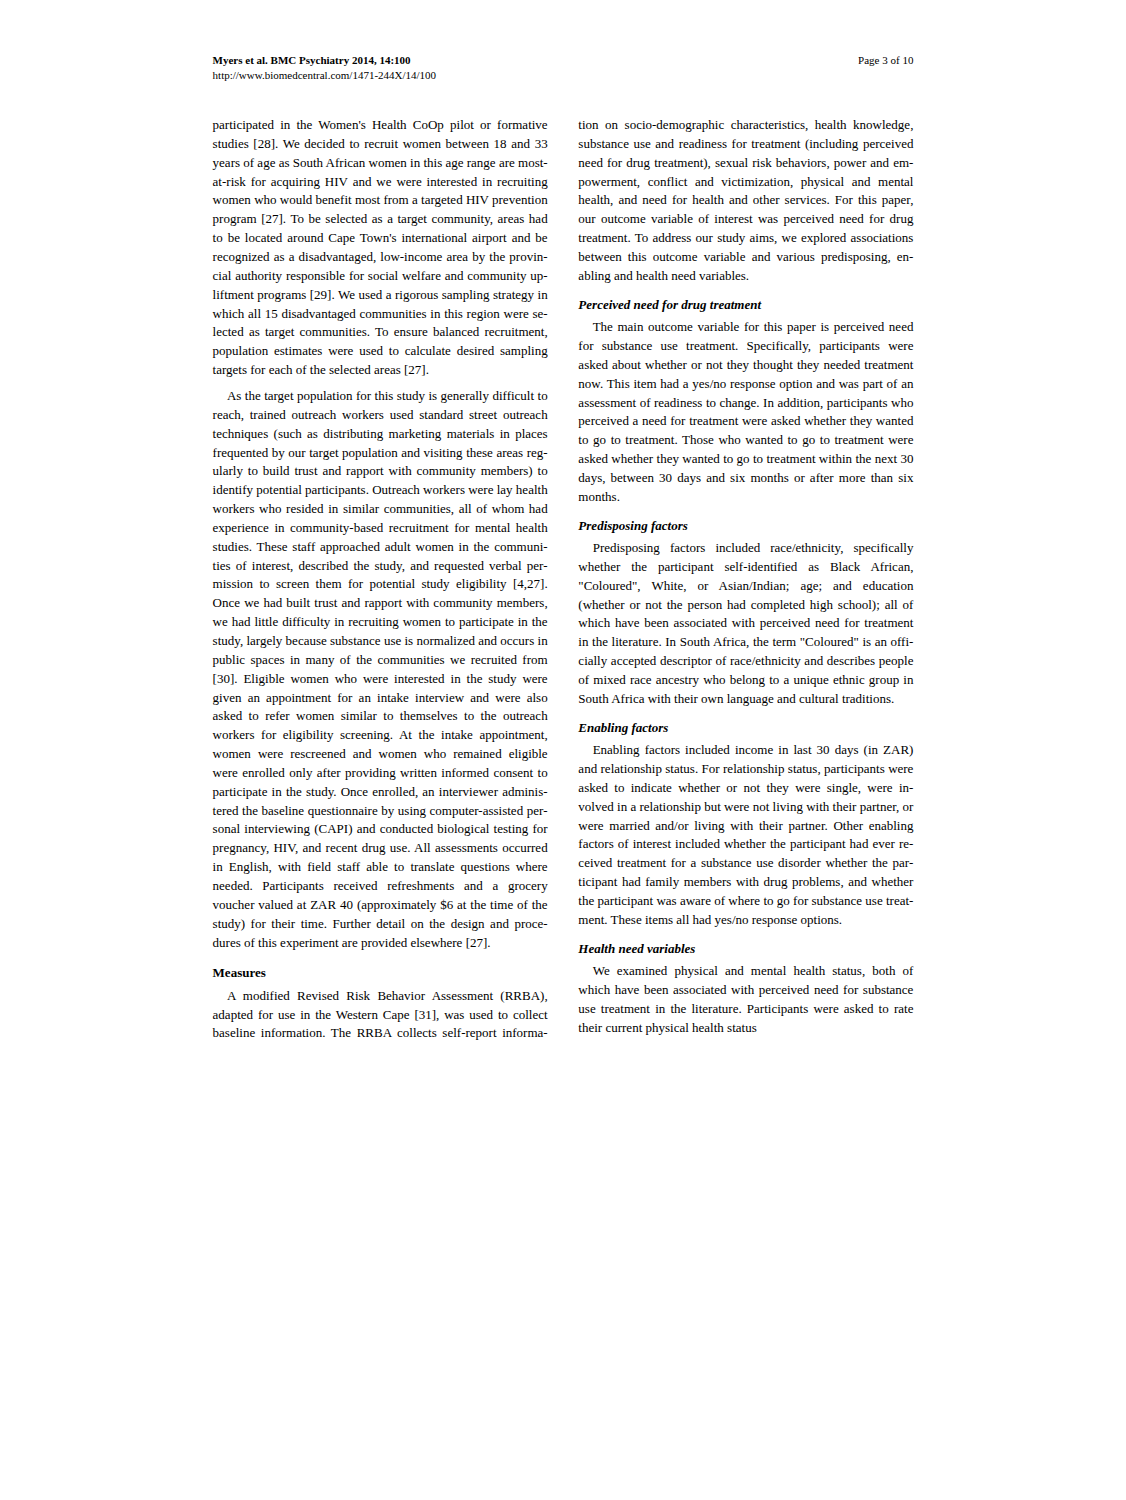Myers et al. BMC Psychiatry 2014, 14:100
http://www.biomedcentral.com/1471-244X/14/100
Page 3 of 10
participated in the Women's Health CoOp pilot or formative studies [28]. We decided to recruit women between 18 and 33 years of age as South African women in this age range are most-at-risk for acquiring HIV and we were interested in recruiting women who would benefit most from a targeted HIV prevention program [27]. To be selected as a target community, areas had to be located around Cape Town's international airport and be recognized as a disadvantaged, low-income area by the provincial authority responsible for social welfare and community upliftment programs [29]. We used a rigorous sampling strategy in which all 15 disadvantaged communities in this region were selected as target communities. To ensure balanced recruitment, population estimates were used to calculate desired sampling targets for each of the selected areas [27].
As the target population for this study is generally difficult to reach, trained outreach workers used standard street outreach techniques (such as distributing marketing materials in places frequented by our target population and visiting these areas regularly to build trust and rapport with community members) to identify potential participants. Outreach workers were lay health workers who resided in similar communities, all of whom had experience in community-based recruitment for mental health studies. These staff approached adult women in the communities of interest, described the study, and requested verbal permission to screen them for potential study eligibility [4,27]. Once we had built trust and rapport with community members, we had little difficulty in recruiting women to participate in the study, largely because substance use is normalized and occurs in public spaces in many of the communities we recruited from [30]. Eligible women who were interested in the study were given an appointment for an intake interview and were also asked to refer women similar to themselves to the outreach workers for eligibility screening. At the intake appointment, women were rescreened and women who remained eligible were enrolled only after providing written informed consent to participate in the study. Once enrolled, an interviewer administered the baseline questionnaire by using computer-assisted personal interviewing (CAPI) and conducted biological testing for pregnancy, HIV, and recent drug use. All assessments occurred in English, with field staff able to translate questions where needed. Participants received refreshments and a grocery voucher valued at ZAR 40 (approximately $6 at the time of the study) for their time. Further detail on the design and procedures of this experiment are provided elsewhere [27].
Measures
A modified Revised Risk Behavior Assessment (RRBA), adapted for use in the Western Cape [31], was used to collect baseline information. The RRBA collects self-report information on socio-demographic characteristics, health knowledge, substance use and readiness for treatment (including perceived need for drug treatment), sexual risk behaviors, power and empowerment, conflict and victimization, physical and mental health, and need for health and other services. For this paper, our outcome variable of interest was perceived need for drug treatment. To address our study aims, we explored associations between this outcome variable and various predisposing, enabling and health need variables.
Perceived need for drug treatment
The main outcome variable for this paper is perceived need for substance use treatment. Specifically, participants were asked about whether or not they thought they needed treatment now. This item had a yes/no response option and was part of an assessment of readiness to change. In addition, participants who perceived a need for treatment were asked whether they wanted to go to treatment. Those who wanted to go to treatment were asked whether they wanted to go to treatment within the next 30 days, between 30 days and six months or after more than six months.
Predisposing factors
Predisposing factors included race/ethnicity, specifically whether the participant self-identified as Black African, "Coloured", White, or Asian/Indian; age; and education (whether or not the person had completed high school); all of which have been associated with perceived need for treatment in the literature. In South Africa, the term "Coloured" is an officially accepted descriptor of race/ethnicity and describes people of mixed race ancestry who belong to a unique ethnic group in South Africa with their own language and cultural traditions.
Enabling factors
Enabling factors included income in last 30 days (in ZAR) and relationship status. For relationship status, participants were asked to indicate whether or not they were single, were involved in a relationship but were not living with their partner, or were married and/or living with their partner. Other enabling factors of interest included whether the participant had ever received treatment for a substance use disorder whether the participant had family members with drug problems, and whether the participant was aware of where to go for substance use treatment. These items all had yes/no response options.
Health need variables
We examined physical and mental health status, both of which have been associated with perceived need for substance use treatment in the literature. Participants were asked to rate their current physical health status